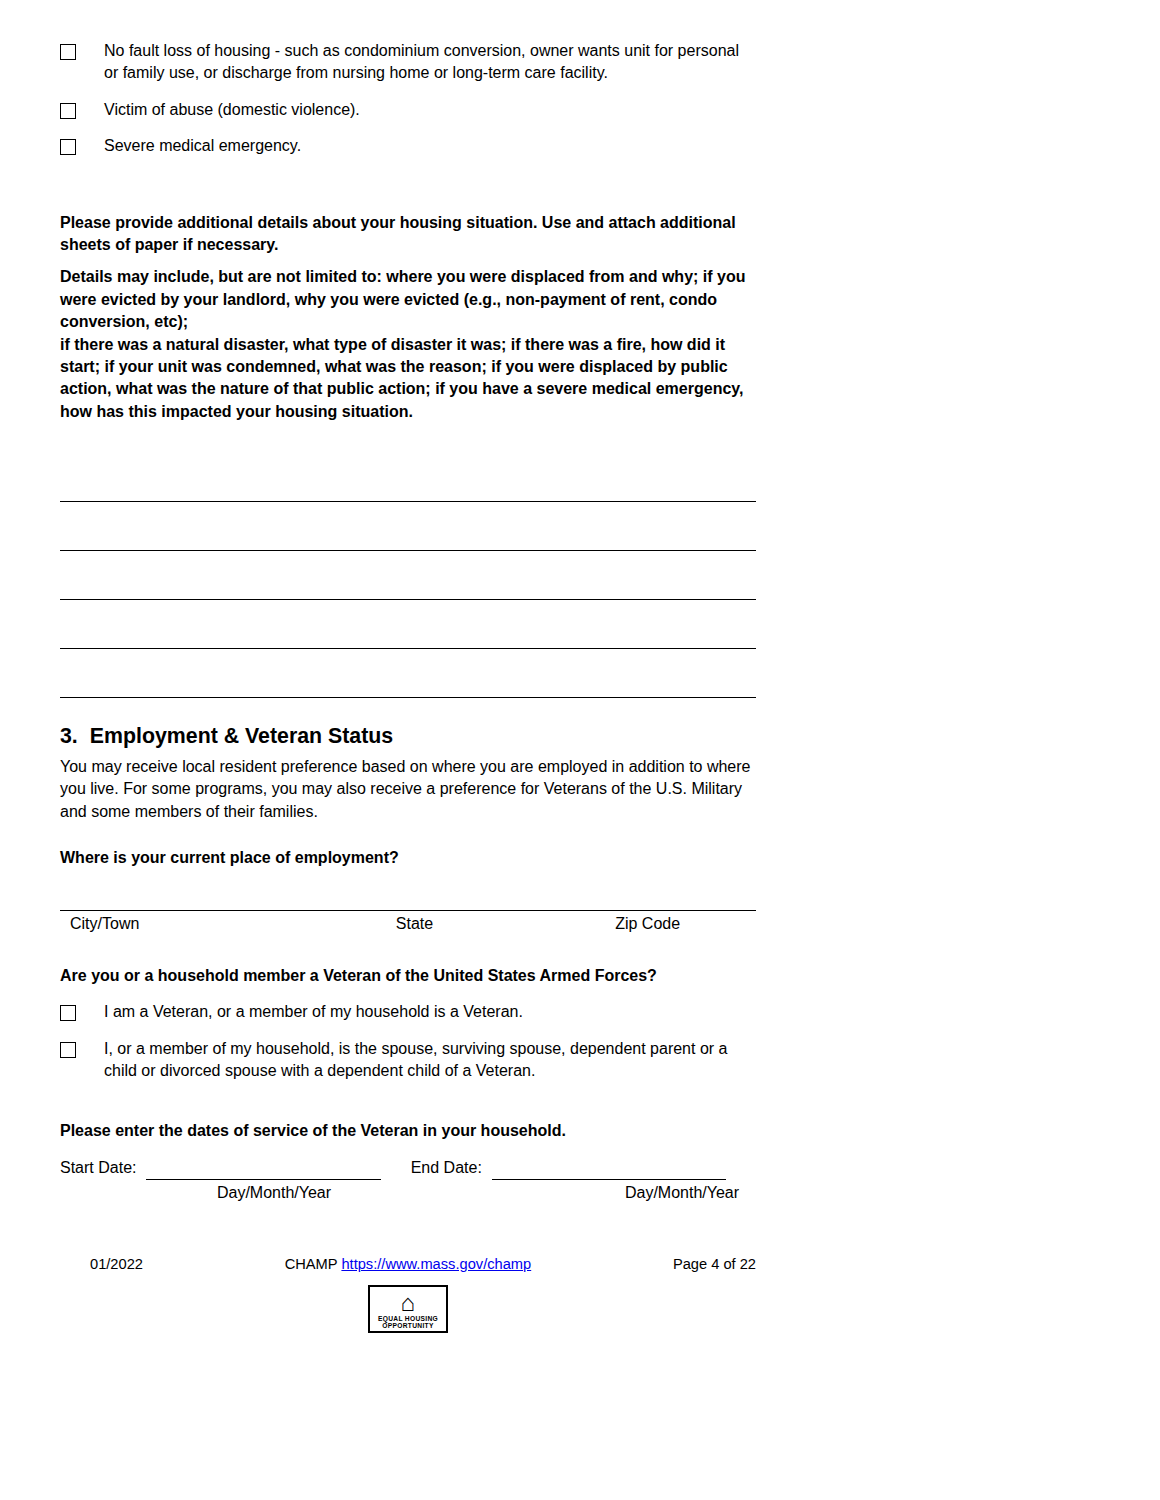No fault loss of housing - such as condominium conversion, owner wants unit for personal or family use, or discharge from nursing home or long-term care facility.
Victim of abuse (domestic violence).
Severe medical emergency.
Please provide additional details about your housing situation. Use and attach additional sheets of paper if necessary.
Details may include, but are not limited to: where you were displaced from and why; if you were evicted by your landlord, why you were evicted (e.g., non-payment of rent, condo conversion, etc);
if there was a natural disaster, what type of disaster it was; if there was a fire, how did it start; if your unit was condemned, what was the reason; if you were displaced by public action, what was the nature of that public action; if you have a severe medical emergency, how has this impacted your housing situation.
3. Employment & Veteran Status
You may receive local resident preference based on where you are employed in addition to where you live. For some programs, you may also receive a preference for Veterans of the U.S. Military and some members of their families.
Where is your current place of employment?
City/Town State Zip Code
Are you or a household member a Veteran of the United States Armed Forces?
I am a Veteran, or a member of my household is a Veteran.
I, or a member of my household, is the spouse, surviving spouse, dependent parent or a child or divorced spouse with a dependent child of a Veteran.
Please enter the dates of service of the Veteran in your household.
Start Date: End Date:
Day/Month/Year Day/Month/Year
01/2022 CHAMP https://www.mass.gov/champ Page 4 of 22
⌂
EQUAL HOUSING
OPPORTUNITY